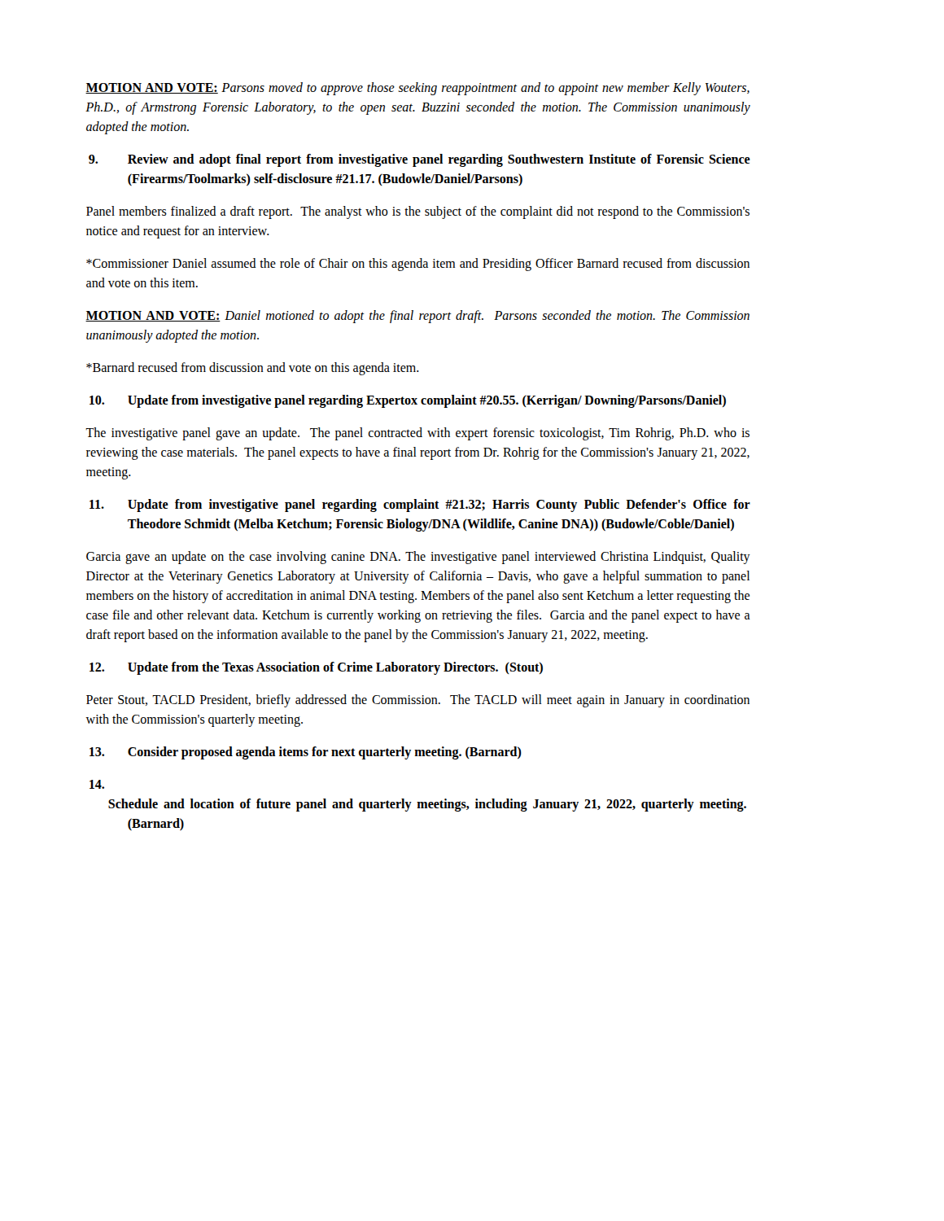MOTION AND VOTE: Parsons moved to approve those seeking reappointment and to appoint new member Kelly Wouters, Ph.D., of Armstrong Forensic Laboratory, to the open seat. Buzzini seconded the motion. The Commission unanimously adopted the motion.
9. Review and adopt final report from investigative panel regarding Southwestern Institute of Forensic Science (Firearms/Toolmarks) self-disclosure #21.17. (Budowle/Daniel/Parsons)
Panel members finalized a draft report. The analyst who is the subject of the complaint did not respond to the Commission's notice and request for an interview.
*Commissioner Daniel assumed the role of Chair on this agenda item and Presiding Officer Barnard recused from discussion and vote on this item.
MOTION AND VOTE: Daniel motioned to adopt the final report draft. Parsons seconded the motion. The Commission unanimously adopted the motion.
*Barnard recused from discussion and vote on this agenda item.
10. Update from investigative panel regarding Expertox complaint #20.55. (Kerrigan/ Downing/Parsons/Daniel)
The investigative panel gave an update. The panel contracted with expert forensic toxicologist, Tim Rohrig, Ph.D. who is reviewing the case materials. The panel expects to have a final report from Dr. Rohrig for the Commission's January 21, 2022, meeting.
11. Update from investigative panel regarding complaint #21.32; Harris County Public Defender's Office for Theodore Schmidt (Melba Ketchum; Forensic Biology/DNA (Wildlife, Canine DNA)) (Budowle/Coble/Daniel)
Garcia gave an update on the case involving canine DNA. The investigative panel interviewed Christina Lindquist, Quality Director at the Veterinary Genetics Laboratory at University of California – Davis, who gave a helpful summation to panel members on the history of accreditation in animal DNA testing. Members of the panel also sent Ketchum a letter requesting the case file and other relevant data. Ketchum is currently working on retrieving the files. Garcia and the panel expect to have a draft report based on the information available to the panel by the Commission's January 21, 2022, meeting.
12. Update from the Texas Association of Crime Laboratory Directors. (Stout)
Peter Stout, TACLD President, briefly addressed the Commission. The TACLD will meet again in January in coordination with the Commission's quarterly meeting.
13. Consider proposed agenda items for next quarterly meeting. (Barnard)
14. Schedule and location of future panel and quarterly meetings, including January 21, 2022, quarterly meeting. (Barnard)